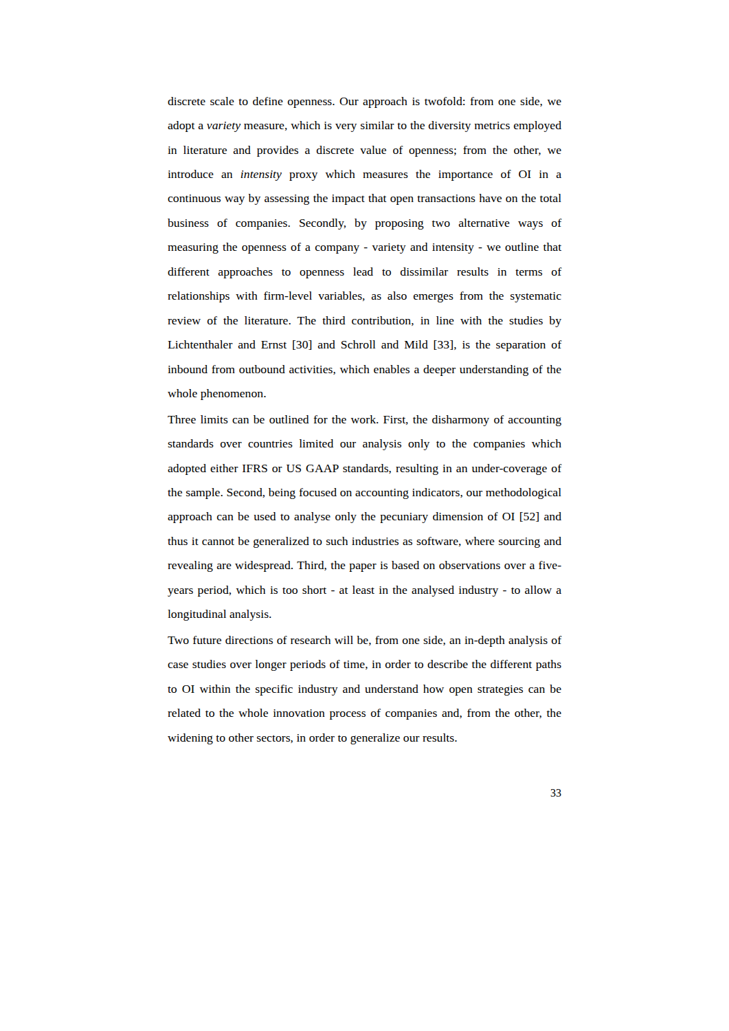discrete scale to define openness. Our approach is twofold: from one side, we adopt a variety measure, which is very similar to the diversity metrics employed in literature and provides a discrete value of openness; from the other, we introduce an intensity proxy which measures the importance of OI in a continuous way by assessing the impact that open transactions have on the total business of companies. Secondly, by proposing two alternative ways of measuring the openness of a company - variety and intensity - we outline that different approaches to openness lead to dissimilar results in terms of relationships with firm-level variables, as also emerges from the systematic review of the literature. The third contribution, in line with the studies by Lichtenthaler and Ernst [30] and Schroll and Mild [33], is the separation of inbound from outbound activities, which enables a deeper understanding of the whole phenomenon.
Three limits can be outlined for the work. First, the disharmony of accounting standards over countries limited our analysis only to the companies which adopted either IFRS or US GAAP standards, resulting in an under-coverage of the sample. Second, being focused on accounting indicators, our methodological approach can be used to analyse only the pecuniary dimension of OI [52] and thus it cannot be generalized to such industries as software, where sourcing and revealing are widespread. Third, the paper is based on observations over a five-years period, which is too short - at least in the analysed industry - to allow a longitudinal analysis.
Two future directions of research will be, from one side, an in-depth analysis of case studies over longer periods of time, in order to describe the different paths to OI within the specific industry and understand how open strategies can be related to the whole innovation process of companies and, from the other, the widening to other sectors, in order to generalize our results.
33